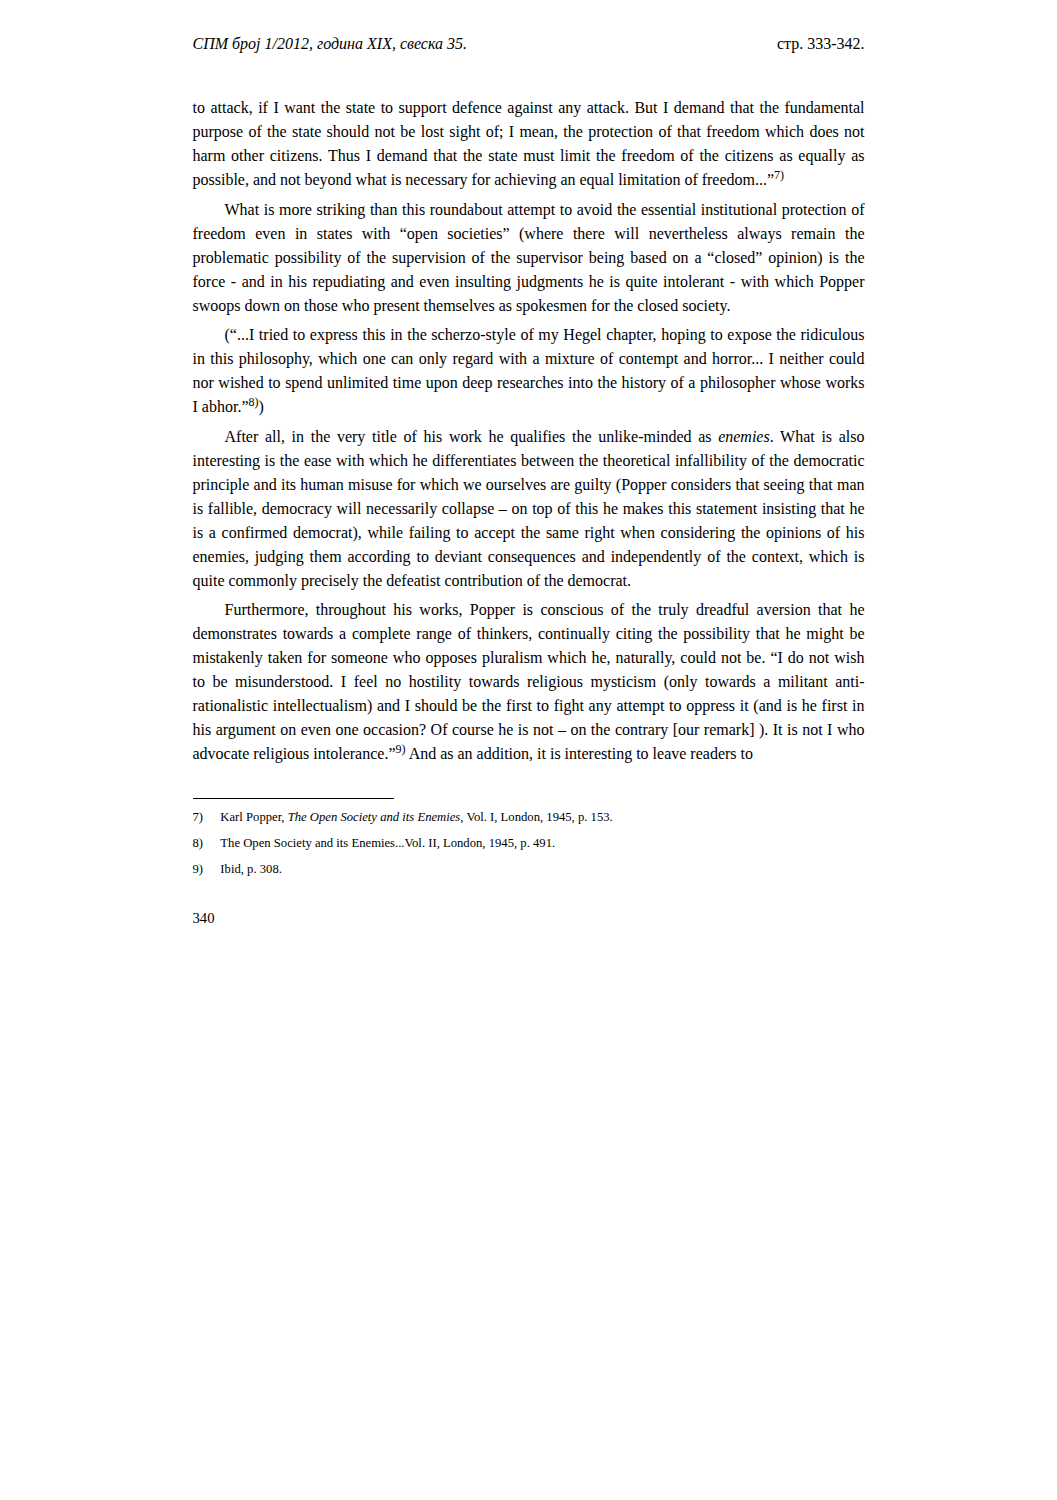СПМ број 1/2012, година XIX, свеска 35. стр. 333-342.
to attack, if I want the state to support defence against any attack. But I demand that the fundamental purpose of the state should not be lost sight of; I mean, the protection of that freedom which does not harm other citizens. Thus I demand that the state must limit the freedom of the citizens as equally as possible, and not beyond what is necessary for achieving an equal limitation of freedom...”7)
What is more striking than this roundabout attempt to avoid the essential institutional protection of freedom even in states with “open societies” (where there will nevertheless always remain the problematic possibility of the supervision of the supervisor being based on a “closed” opinion) is the force - and in his repudiating and even insulting judgments he is quite intolerant - with which Popper swoops down on those who present themselves as spokesmen for the closed society.
(“...I tried to express this in the scherzo-style of my Hegel chapter, hoping to expose the ridiculous in this philosophy, which one can only regard with a mixture of contempt and horror... I neither could nor wished to spend unlimited time upon deep researches into the history of a philosopher whose works I abhor.”8))
After all, in the very title of his work he qualifies the unlike-minded as enemies. What is also interesting is the ease with which he differentiates between the theoretical infallibility of the democratic principle and its human misuse for which we ourselves are guilty (Popper considers that seeing that man is fallible, democracy will necessarily collapse – on top of this he makes this statement insisting that he is a confirmed democrat), while failing to accept the same right when considering the opinions of his enemies, judging them according to deviant consequences and independently of the context, which is quite commonly precisely the defeatist contribution of the democrat.
Furthermore, throughout his works, Popper is conscious of the truly dreadful aversion that he demonstrates towards a complete range of thinkers, continually citing the possibility that he might be mistakenly taken for someone who opposes pluralism which he, naturally, could not be. “I do not wish to be misunderstood. I feel no hostility towards religious mysticism (only towards a militant anti-rationalistic intellectualism) and I should be the first to fight any attempt to oppress it (and is he first in his argument on even one occasion? Of course he is not – on the contrary [our remark] ). It is not I who advocate religious intolerance.”9) And as an addition, it is interesting to leave readers to
7) Karl Popper, The Open Society and its Enemies, Vol. I, London, 1945, p. 153.
8) The Open Society and its Enemies...Vol. II, London, 1945, p. 491.
9) Ibid, p. 308.
340